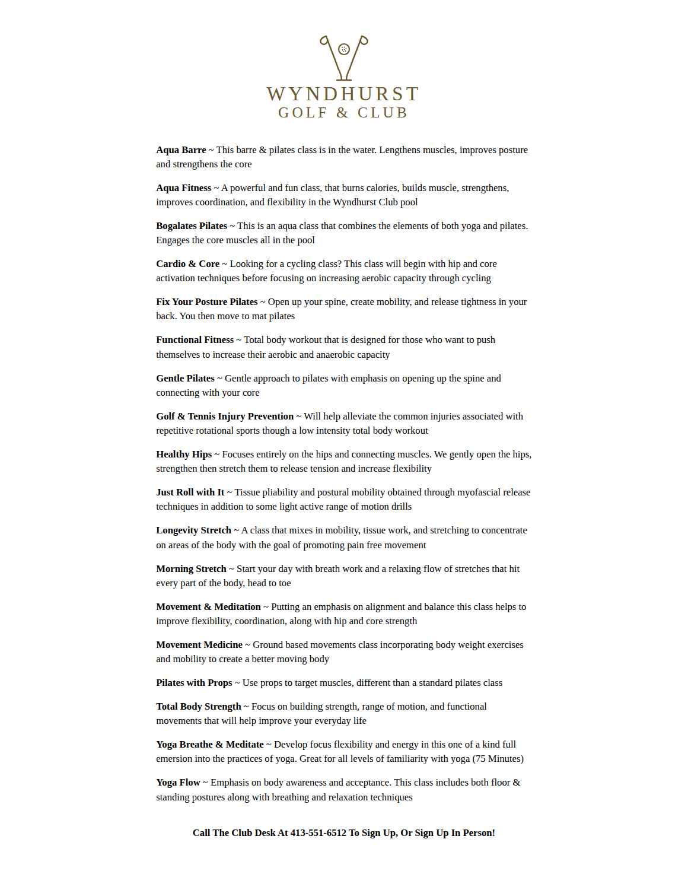Wyndhurst Golf & Club
Aqua Barre ~ This barre & pilates class is in the water. Lengthens muscles, improves posture and strengthens the core
Aqua Fitness ~ A powerful and fun class, that burns calories, builds muscle, strengthens, improves coordination, and flexibility in the Wyndhurst Club pool
Bogalates Pilates ~ This is an aqua class that combines the elements of both yoga and pilates. Engages the core muscles all in the pool
Cardio & Core ~ Looking for a cycling class? This class will begin with hip and core activation techniques before focusing on increasing aerobic capacity through cycling
Fix Your Posture Pilates ~ Open up your spine, create mobility, and release tightness in your back. You then move to mat pilates
Functional Fitness ~ Total body workout that is designed for those who want to push themselves to increase their aerobic and anaerobic capacity
Gentle Pilates ~ Gentle approach to pilates with emphasis on opening up the spine and connecting with your core
Golf & Tennis Injury Prevention ~ Will help alleviate the common injuries associated with repetitive rotational sports though a low intensity total body workout
Healthy Hips ~ Focuses entirely on the hips and connecting muscles. We gently open the hips, strengthen then stretch them to release tension and increase flexibility
Just Roll with It ~ Tissue pliability and postural mobility obtained through myofascial release techniques in addition to some light active range of motion drills
Longevity Stretch ~ A class that mixes in mobility, tissue work, and stretching to concentrate on areas of the body with the goal of promoting pain free movement
Morning Stretch ~ Start your day with breath work and a relaxing flow of stretches that hit every part of the body, head to toe
Movement & Meditation ~ Putting an emphasis on alignment and balance this class helps to improve flexibility, coordination, along with hip and core strength
Movement Medicine ~ Ground based movements class incorporating body weight exercises and mobility to create a better moving body
Pilates with Props ~ Use props to target muscles, different than a standard pilates class
Total Body Strength ~ Focus on building strength, range of motion, and functional movements that will help improve your everyday life
Yoga Breathe & Meditate ~ Develop focus flexibility and energy in this one of a kind full emersion into the practices of yoga. Great for all levels of familiarity with yoga (75 Minutes)
Yoga Flow ~ Emphasis on body awareness and acceptance. This class includes both floor & standing postures along with breathing and relaxation techniques
Call The Club Desk At 413-551-6512 To Sign Up, Or Sign Up In Person!